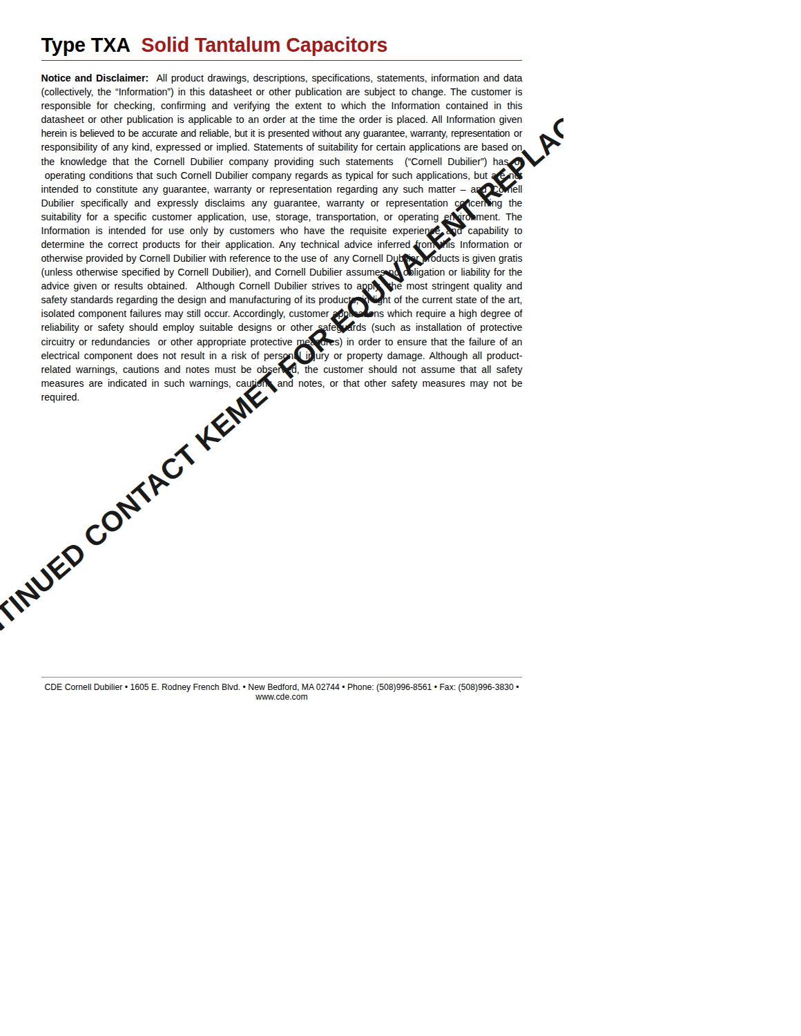Type TXA Solid Tantalum Capacitors
Notice and Disclaimer: All product drawings, descriptions, specifications, statements, information and data (collectively, the “Information”) in this datasheet or other publication are subject to change. The customer is responsible for checking, confirming and verifying the extent to which the Information contained in this datasheet or other publication is applicable to an order at the time the order is placed. All Information given herein is believed to be accurate and reliable, but it is presented without any guarantee, warranty, representation or responsibility of any kind, expressed or implied. Statements of suitability for certain applications are based on the knowledge that the Cornell Dubilier company providing such statements (“Cornell Dubilier”) has of operating conditions that such Cornell Dubilier company regards as typical for such applications, but are not intended to constitute any guarantee, warranty or representation regarding any such matter – and Cornell Dubilier specifically and expressly disclaims any guarantee, warranty or representation concerning the suitability for a specific customer application, use, storage, transportation, or operating environment. The Information is intended for use only by customers who have the requisite experience and capability to determine the correct products for their application. Any technical advice inferred from this Information or otherwise provided by Cornell Dubilier with reference to the use of any Cornell Dubilier products is given gratis (unless otherwise specified by Cornell Dubilier), and Cornell Dubilier assumes no obligation or liability for the advice given or results obtained. Although Cornell Dubilier strives to apply the most stringent quality and safety standards regarding the design and manufacturing of its products, in light of the current state of the art, isolated component failures may still occur. Accordingly, customer applications which require a high degree of reliability or safety should employ suitable designs or other safeguards (such as installation of protective circuitry or redundancies or other appropriate protective measures) in order to ensure that the failure of an electrical component does not result in a risk of personal injury or property damage. Although all product-related warnings, cautions and notes must be observed, the customer should not assume that all safety measures are indicated in such warnings, cautions and notes, or that other safety measures may not be required.
DISCONTINUED CONTACT KEMET FOR EQUIVALENT REPLACEMENT
CDE Cornell Dubilier • 1605 E. Rodney French Blvd. • New Bedford, MA 02744 • Phone: (508)996-8561 • Fax: (508)996-3830 • www.cde.com